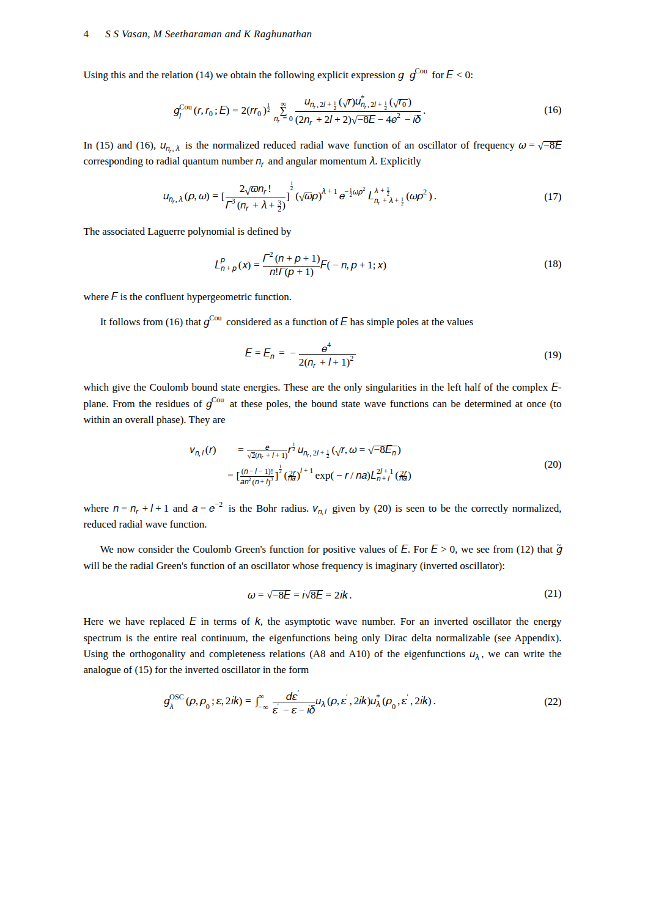4 S S Vasan, M Seetharaman and K Raghunathan
Using this and the relation (14) we obtain the following explicit expression ggCou for E<0:
glCou (r,r0;E) = 2(rr0)12 ∑ nr=0 ∞ unr,2l+12 (r) unr,2l+12* (r0) (2nr+2l+2) −8E −4e2−iδ .
(16)
In (15) and (16), unr,λ is the normalized reduced radial wave function of an oscillator of frequency ω=−8E corresponding to radial quantum number nr and angular momentum λ. Explicitly
unr,λ (ρ,ω) = [ 2ωnr! Γ3(nr+λ+32) ] 12 (ωρ)λ+1 e−12ωρ2 L nr+λ+12 λ+12 (ωρ2) .
(17)
The associated Laguerre polynomial is defined by
Ln+pp (x) = Γ2(n+p+1) n!Γ(p+1) F(−n,p+1;x)
(18)
where F is the confluent hypergeometric function.
It follows from (16) that gCou considered as a function of E has simple poles at the values
E=En = − e4 2(nr+l+1)2
(19)
which give the Coulomb bound state energies. These are the only singularities in the left half of the complex E-plane. From the residues of gCou at these poles, the bound state wave functions can be determined at once (to within an overall phase). They are
vn,l(r) = e 2(nr+l+1) r12 unr,2l+12 (r,ω=−8En) = [ (n−l−1)! an2(n+l)3 ] 12 (2rna) l+1 exp(−r/na) Ln+l2l+1 (2rna)
(20)
where n=nr+l+1 and a=e−2 is the Bohr radius. vn,l given by (20) is seen to be the correctly normalized, reduced radial wave function.
We now consider the Coulomb Green's function for positive values of E. For E>0, we see from (12) that g~ will be the radial Green's function of an oscillator whose frequency is imaginary (inverted oscillator):
ω= −8E = i8E = 2ik .
(21)
Here we have replaced E in terms of k, the asymptotic wave number. For an inverted oscillator the energy spectrum is the entire real continuum, the eigenfunctions being only Dirac delta normalizable (see Appendix). Using the orthogonality and completeness relations (A8 and A10) of the eigenfunctions uλ, we can write the analogue of (15) for the inverted oscillator in the form
gλOSC (ρ,ρ0;ε,2ik) = ∫ −∞ ∞ dε′ ε′−ε−iδ uλ (ρ,ε′,2ik) uλ* (ρ0,ε′,2ik) .
(22)